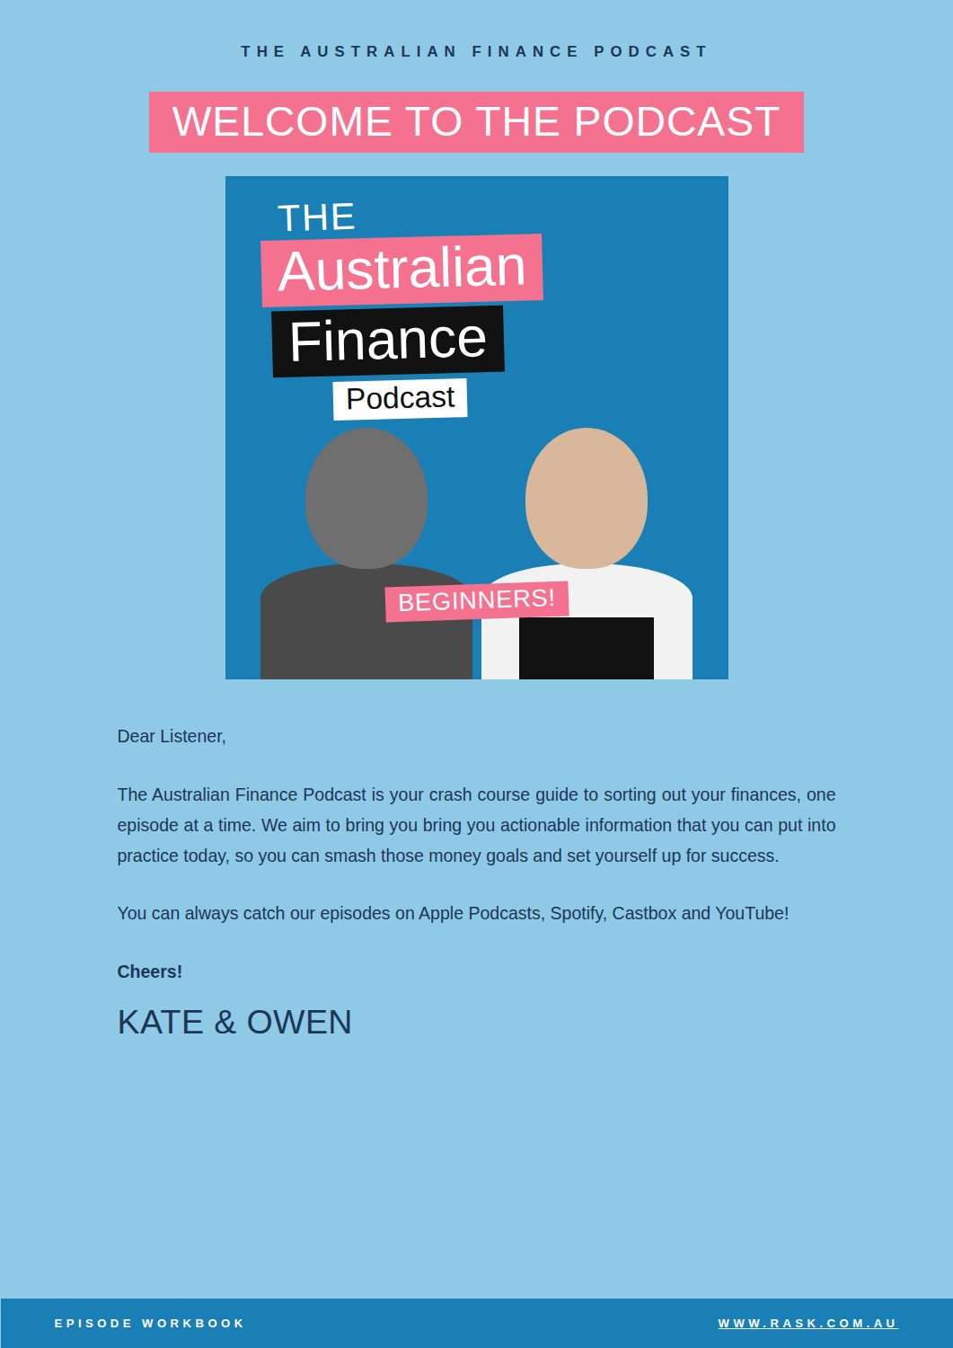The Australian Finance Podcast
Welcome to the podcast
THE Australian Finance Podcast
BEGINNERS!
Dear Listener,
The Australian Finance Podcast is your crash course guide to sorting out your finances, one episode at a time. We aim to bring you bring you actionable information that you can put into practice today, so you can smash those money goals and set yourself up for success.
You can always catch our episodes on Apple Podcasts, Spotify, Castbox and YouTube!
Cheers!
KATE & OWEN
Episode Workbook www.rask.com.au